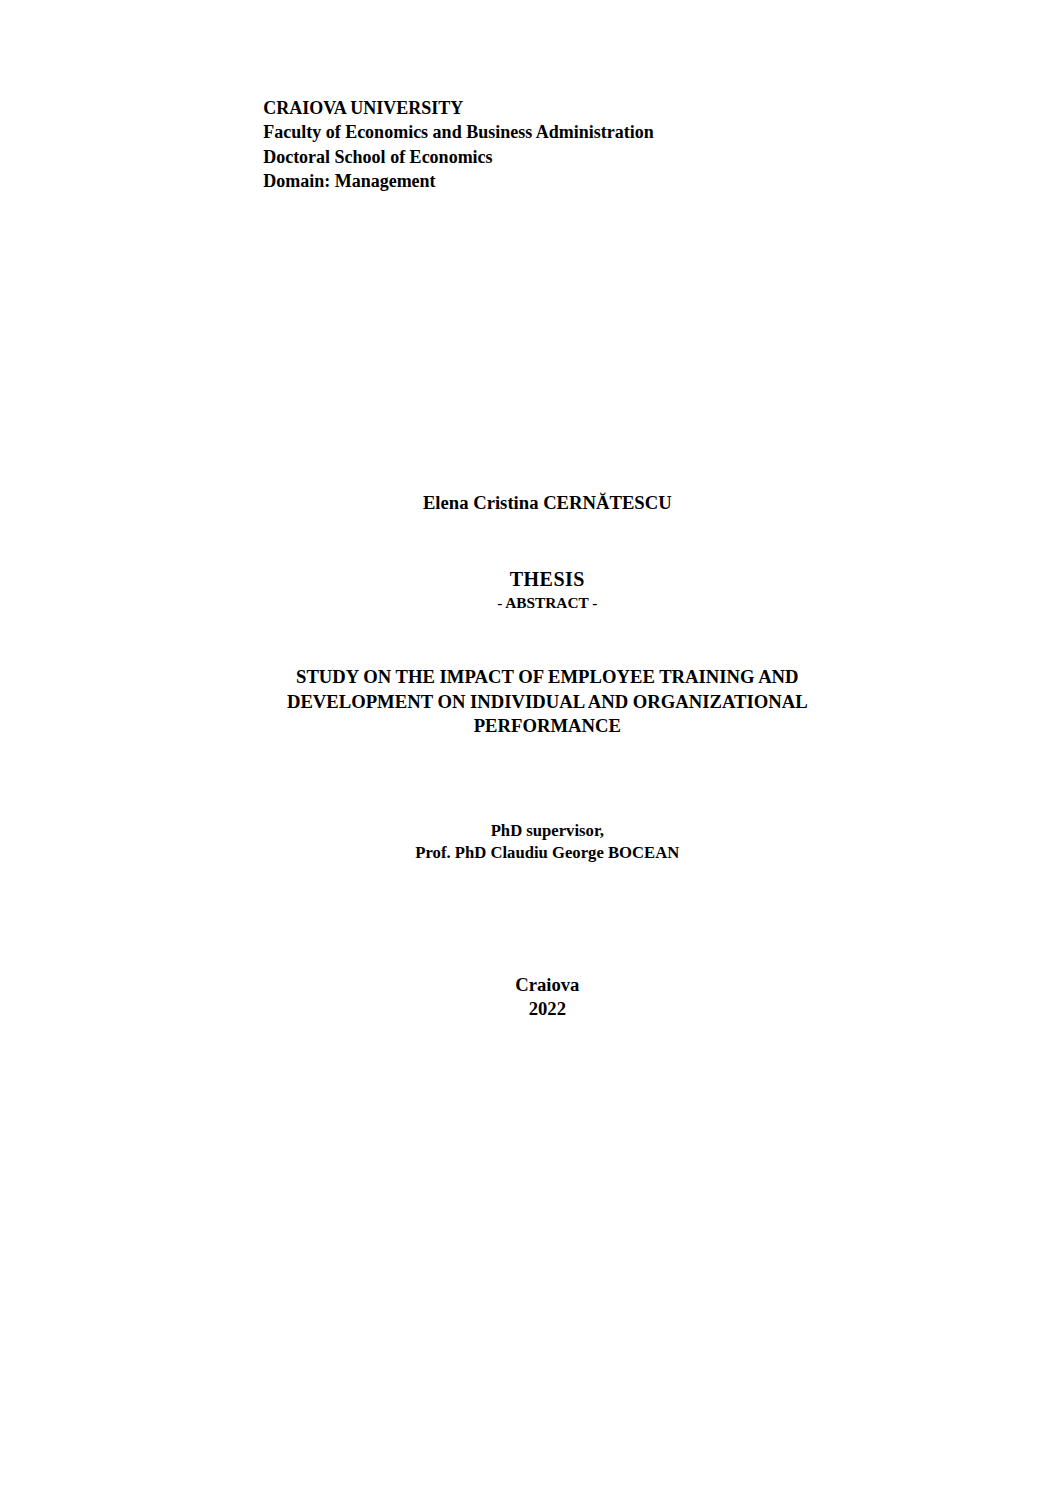CRAIOVA UNIVERSITY
Faculty of Economics and Business Administration
Doctoral School of Economics
Domain: Management
Elena Cristina CERNĂTESCU
THESIS
- ABSTRACT -
STUDY ON THE IMPACT OF EMPLOYEE TRAINING AND DEVELOPMENT ON INDIVIDUAL AND ORGANIZATIONAL PERFORMANCE
PhD supervisor,
Prof. PhD Claudiu George BOCEAN
Craiova
2022